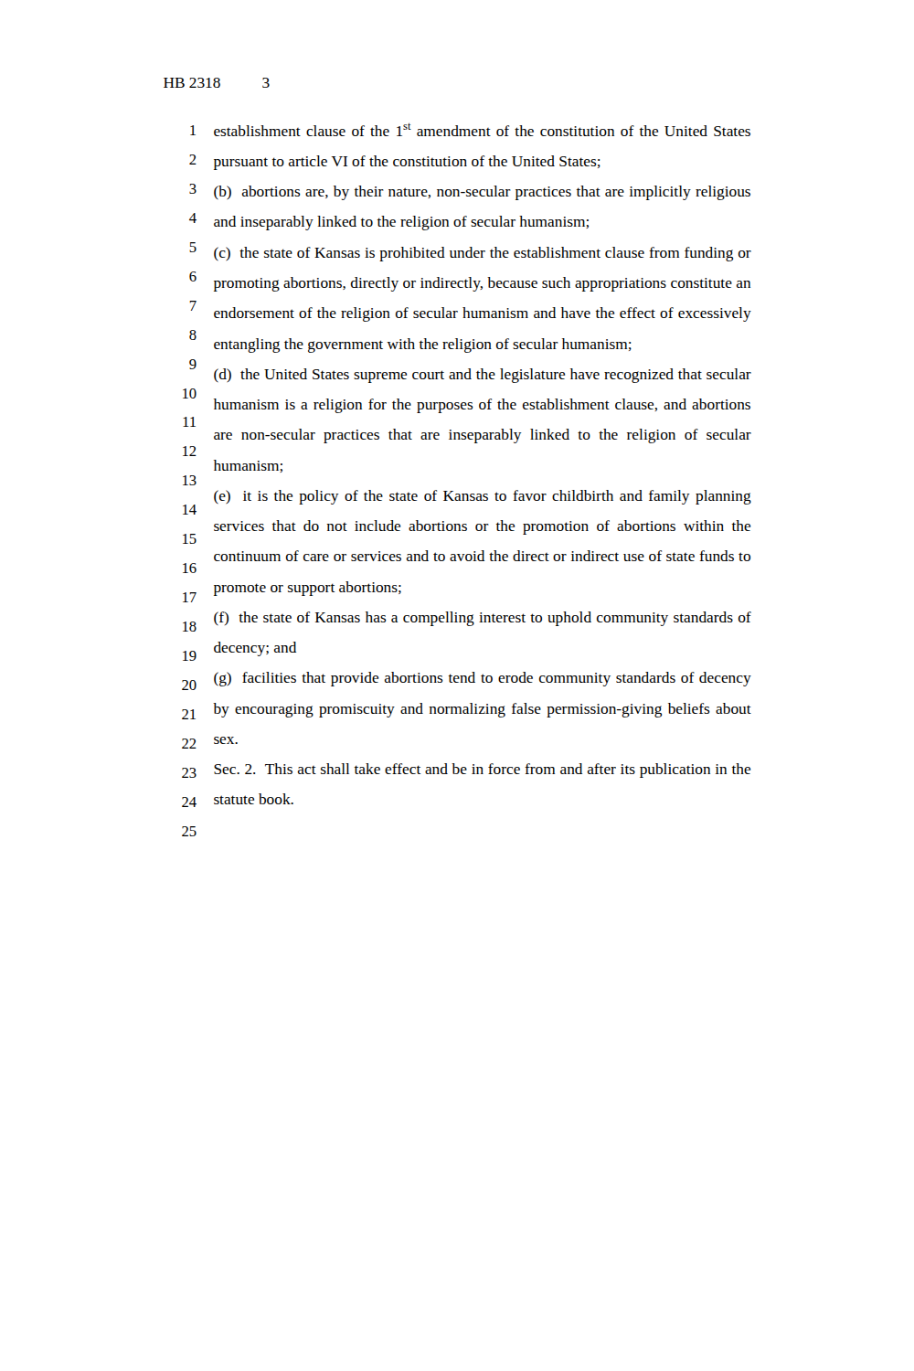HB 2318 3
1
2
3
4
5
6
7
8
9
10
11
12
13
14
15
16
17
18
19
20
21
22
23
24
25
establishment clause of the 1st amendment of the constitution of the United States pursuant to article VI of the constitution of the United States;
(b) abortions are, by their nature, non-secular practices that are implicitly religious and inseparably linked to the religion of secular humanism;
(c) the state of Kansas is prohibited under the establishment clause from funding or promoting abortions, directly or indirectly, because such appropriations constitute an endorsement of the religion of secular humanism and have the effect of excessively entangling the government with the religion of secular humanism;
(d) the United States supreme court and the legislature have recognized that secular humanism is a religion for the purposes of the establishment clause, and abortions are non-secular practices that are inseparably linked to the religion of secular humanism;
(e) it is the policy of the state of Kansas to favor childbirth and family planning services that do not include abortions or the promotion of abortions within the continuum of care or services and to avoid the direct or indirect use of state funds to promote or support abortions;
(f) the state of Kansas has a compelling interest to uphold community standards of decency; and
(g) facilities that provide abortions tend to erode community standards of decency by encouraging promiscuity and normalizing false permission-giving beliefs about sex.
Sec. 2. This act shall take effect and be in force from and after its publication in the statute book.